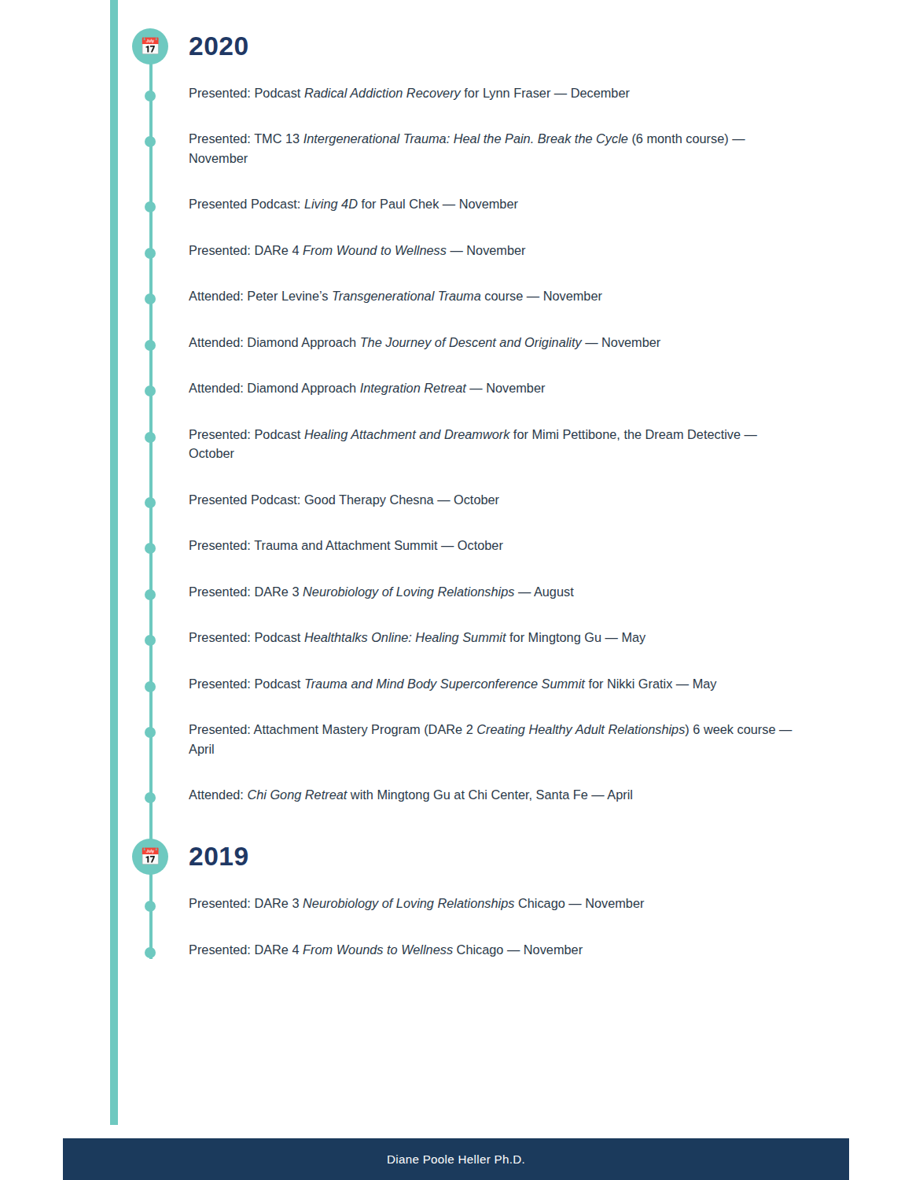📅2020
Presented: Podcast Radical Addiction Recovery for Lynn Fraser — December
Presented: TMC 13 Intergenerational Trauma: Heal the Pain. Break the Cycle (6 month course) — November
Presented Podcast: Living 4D for Paul Chek — November
Presented: DARe 4 From Wound to Wellness — November
Attended: Peter Levine’s Transgenerational Trauma course — November
Attended: Diamond Approach The Journey of Descent and Originality — November
Attended: Diamond Approach Integration Retreat — November
Presented: Podcast Healing Attachment and Dreamwork for Mimi Pettibone, the Dream Detective — October
Presented Podcast: Good Therapy Chesna — October
Presented: Trauma and Attachment Summit — October
Presented: DARe 3 Neurobiology of Loving Relationships — August
Presented: Podcast Healthtalks Online: Healing Summit for Mingtong Gu — May
Presented: Podcast Trauma and Mind Body Superconference Summit for Nikki Gratix — May
Presented: Attachment Mastery Program (DARe 2 Creating Healthy Adult Relationships) 6 week course — April
Attended: Chi Gong Retreat with Mingtong Gu at Chi Center, Santa Fe — April
📅2019
Presented: DARe 3 Neurobiology of Loving Relationships Chicago — November
Presented: DARe 4 From Wounds to Wellness Chicago — November
Diane Poole Heller Ph.D.